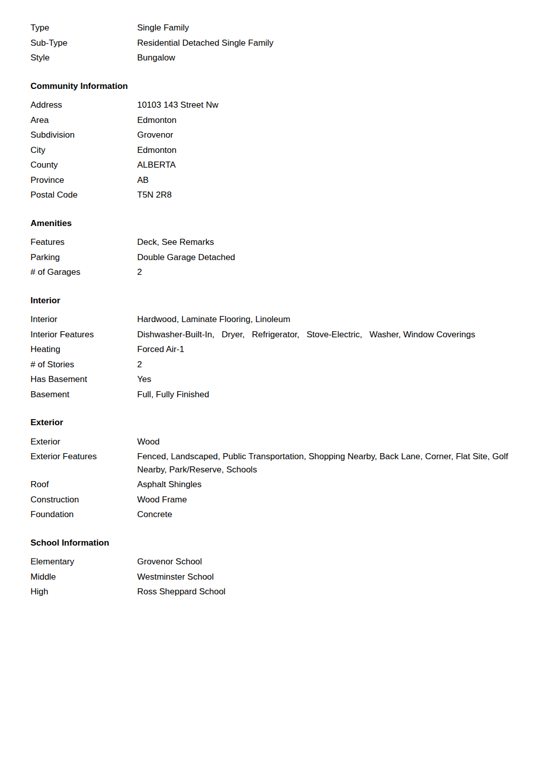| Type | Single Family |
| Sub-Type | Residential Detached Single Family |
| Style | Bungalow |
Community Information
| Address | 10103 143 Street Nw |
| Area | Edmonton |
| Subdivision | Grovenor |
| City | Edmonton |
| County | ALBERTA |
| Province | AB |
| Postal Code | T5N 2R8 |
Amenities
| Features | Deck, See Remarks |
| Parking | Double Garage Detached |
| # of Garages | 2 |
Interior
| Interior | Hardwood, Laminate Flooring, Linoleum |
| Interior Features | Dishwasher-Built-In, Dryer, Refrigerator, Stove-Electric, Washer, Window Coverings |
| Heating | Forced Air-1 |
| # of Stories | 2 |
| Has Basement | Yes |
| Basement | Full, Fully Finished |
Exterior
| Exterior | Wood |
| Exterior Features | Fenced, Landscaped, Public Transportation, Shopping Nearby, Back Lane, Corner, Flat Site, Golf Nearby, Park/Reserve, Schools |
| Roof | Asphalt Shingles |
| Construction | Wood Frame |
| Foundation | Concrete |
School Information
| Elementary | Grovenor School |
| Middle | Westminster School |
| High | Ross Sheppard School |